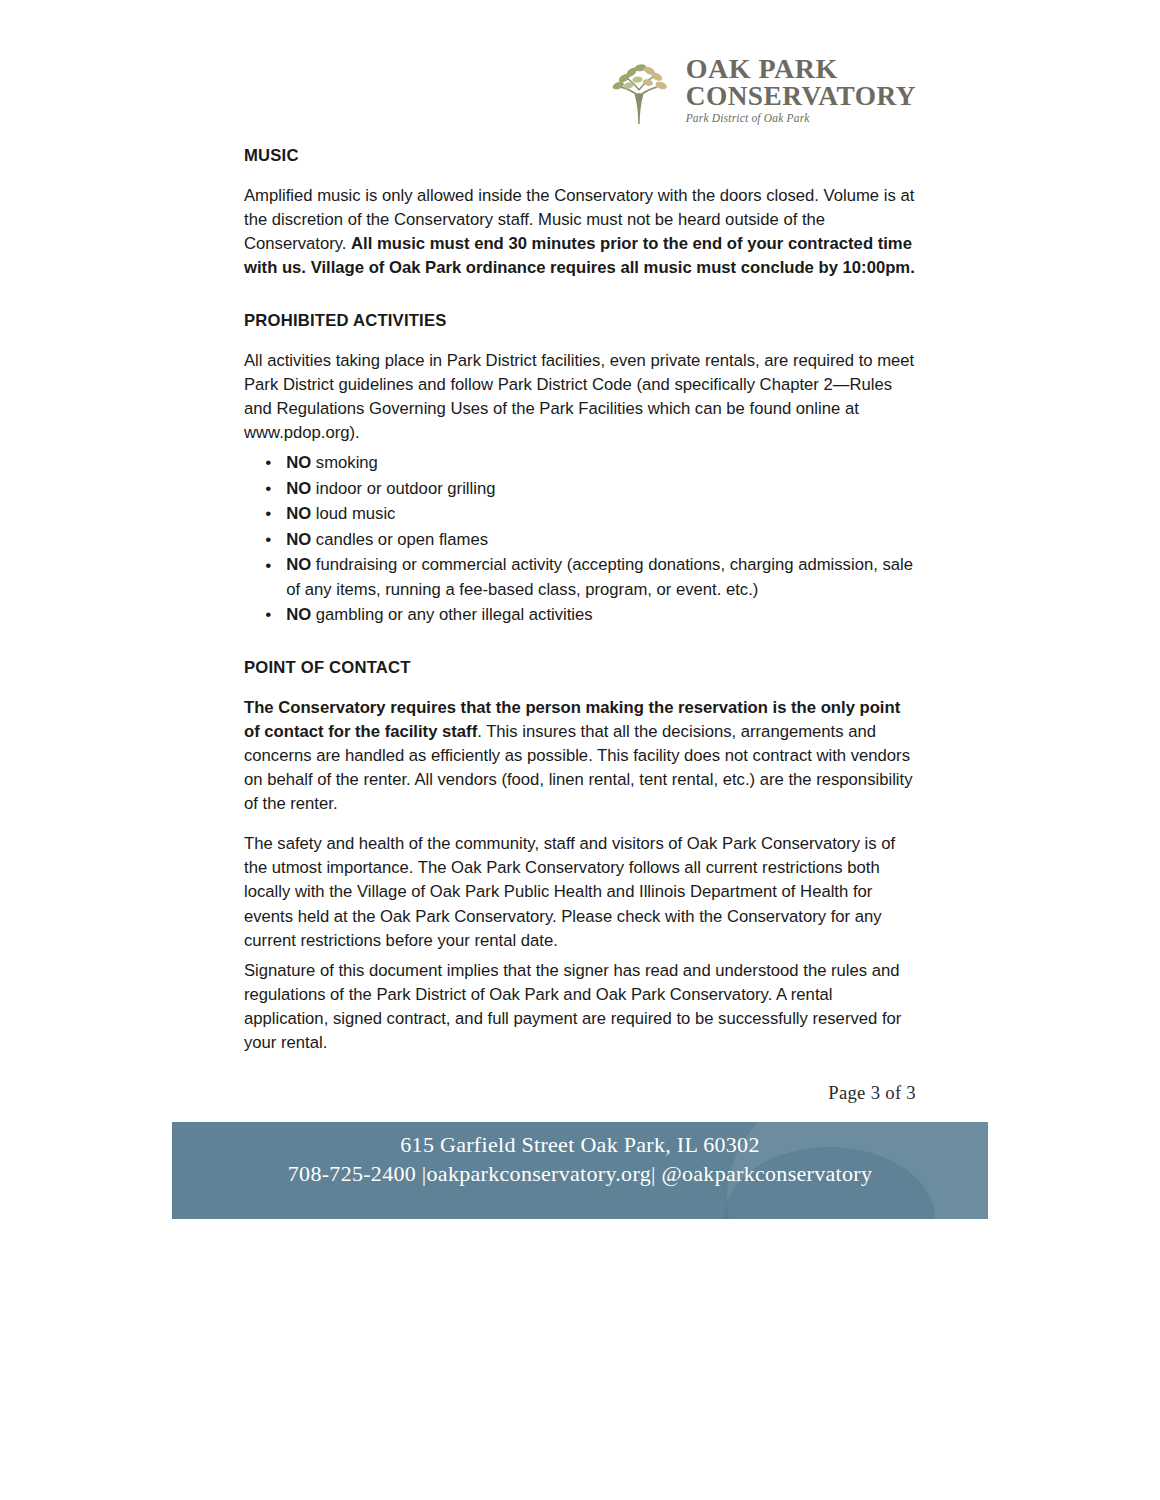OAK PARK
CONSERVATORY
Park District of Oak Park
MUSIC
Amplified music is only allowed inside the Conservatory with the doors closed. Volume is at the discretion of the Conservatory staff. Music must not be heard outside of the Conservatory. All music must end 30 minutes prior to the end of your contracted time with us. Village of Oak Park ordinance requires all music must conclude by 10:00pm.
PROHIBITED ACTIVITIES
All activities taking place in Park District facilities, even private rentals, are required to meet Park District guidelines and follow Park District Code (and specifically Chapter 2—Rules and Regulations Governing Uses of the Park Facilities which can be found online at www.pdop.org).
NO smoking
NO indoor or outdoor grilling
NO loud music
NO candles or open flames
NO fundraising or commercial activity (accepting donations, charging admission, sale of any items, running a fee-based class, program, or event. etc.)
NO gambling or any other illegal activities
POINT OF CONTACT
The Conservatory requires that the person making the reservation is the only point of contact for the facility staff. This insures that all the decisions, arrangements and concerns are handled as efficiently as possible. This facility does not contract with vendors on behalf of the renter. All vendors (food, linen rental, tent rental, etc.) are the responsibility of the renter.
The safety and health of the community, staff and visitors of Oak Park Conservatory is of the utmost importance. The Oak Park Conservatory follows all current restrictions both locally with the Village of Oak Park Public Health and Illinois Department of Health for events held at the Oak Park Conservatory. Please check with the Conservatory for any current restrictions before your rental date.
Signature of this document implies that the signer has read and understood the rules and regulations of the Park District of Oak Park and Oak Park Conservatory. A rental application, signed contract, and full payment are required to be successfully reserved for your rental.
Page 3 of 3
615 Garfield Street Oak Park, IL 60302
708-725-2400 |oakparkconservatory.org| @oakparkconservatory